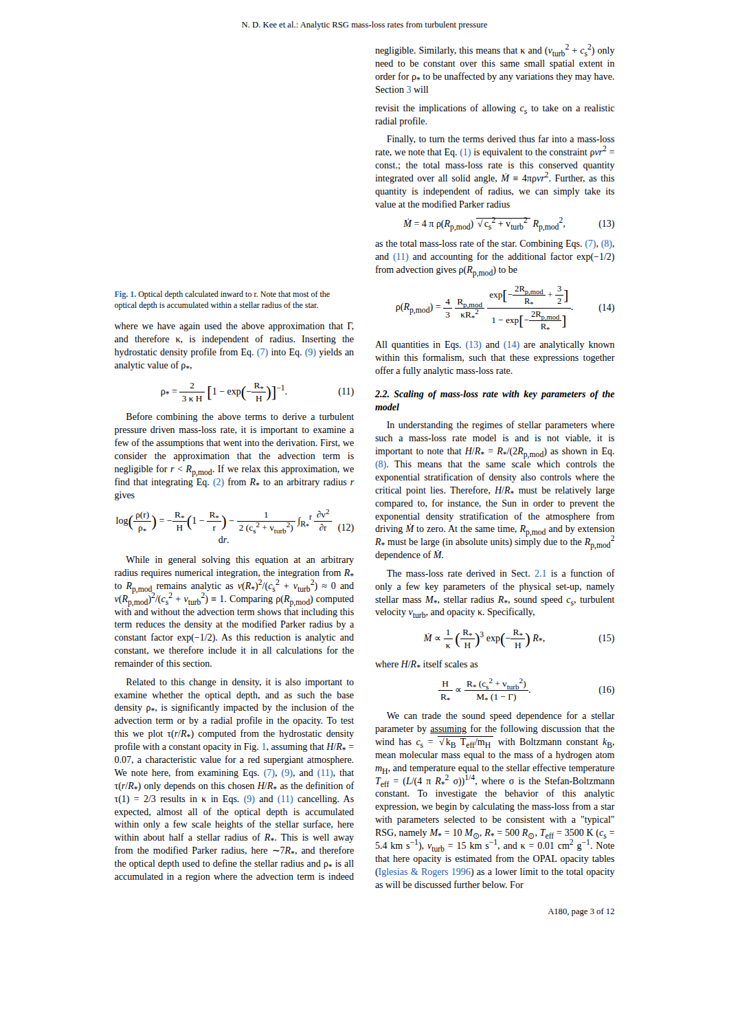N. D. Kee et al.: Analytic RSG mass-loss rates from turbulent pressure
Fig. 1. Optical depth calculated inward to r. Note that most of the optical depth is accumulated within a stellar radius of the star.
where we have again used the above approximation that Γ, and therefore κ, is independent of radius. Inserting the hydrostatic density profile from Eq. (7) into Eq. (9) yields an analytic value of ρ*,
ρ* = 23 κ H [1 − exp(−R*H)]−1. (11)
Before combining the above terms to derive a turbulent pressure driven mass-loss rate, it is important to examine a few of the assumptions that went into the derivation. First, we consider the approximation that the advection term is negligible for r < Rp,mod. If we relax this approximation, we find that integrating Eq. (2) from R* to an arbitrary radius r gives
log(ρ(r) ρ*) = −R*H(1 − R*r) − 12 (cs2 + vturb2) ∫R*r ∂v2∂r dr. (12)
While in general solving this equation at an arbitrary radius requires numerical integration, the integration from R* to Rp,mod remains analytic as v(R*)2/(cs2 + vturb2) ≈ 0 and v(Rp,mod)2/(cs2 + vturb2) ≡ 1. Comparing ρ(Rp,mod) computed with and without the advection term shows that including this term reduces the density at the modified Parker radius by a constant factor exp(−1/2). As this reduction is analytic and constant, we therefore include it in all calculations for the remainder of this section.
Related to this change in density, it is also important to examine whether the optical depth, and as such the base density ρ*, is significantly impacted by the inclusion of the advection term or by a radial profile in the opacity. To test this we plot τ(r/R*) computed from the hydrostatic density profile with a constant opacity in Fig. 1, assuming that H/R* = 0.07, a characteristic value for a red supergiant atmosphere. We note here, from examining Eqs. (7), (9), and (11), that τ(r/R*) only depends on this chosen H/R* as the definition of τ(1) = 2/3 results in κ in Eqs. (9) and (11) cancelling. As expected, almost all of the optical depth is accumulated within only a few scale heights of the stellar surface, here within about half a stellar radius of R*. This is well away from the modified Parker radius, here ∼7R*, and therefore the optical depth used to define the stellar radius and ρ* is all accumulated in a region where the advection term is indeed negligible. Similarly, this means that κ and (vturb2 + cs2) only need to be constant over this same small spatial extent in order for ρ* to be unaffected by any variations they may have. Section 3 will
revisit the implications of allowing cs to take on a realistic radial profile.
Finally, to turn the terms derived thus far into a mass-loss rate, we note that Eq. (1) is equivalent to the constraint ρvr2 = const.; the total mass-loss rate is this conserved quantity integrated over all solid angle, Ṁ ≡ 4πρvr2. Further, as this quantity is independent of radius, we can simply take its value at the modified Parker radius
Ṁ = 4 π ρ(Rp,mod) √cs2 + vturb2 Rp,mod2, (13)
as the total mass-loss rate of the star. Combining Eqs. (7), (8), and (11) and accounting for the additional factor exp(−1/2) from advection gives ρ(Rp,mod) to be
ρ(Rp,mod) = 43 Rp,mod κR*2 exp[−2Rp,mod R* + 32] 1 − exp[−2Rp,mod R*]. (14)
All quantities in Eqs. (13) and (14) are analytically known within this formalism, such that these expressions together offer a fully analytic mass-loss rate.
2.2. Scaling of mass-loss rate with key parameters of the model
In understanding the regimes of stellar parameters where such a mass-loss rate model is and is not viable, it is important to note that H/R* = R*/(2Rp,mod) as shown in Eq. (8). This means that the same scale which controls the exponential stratification of density also controls where the critical point lies. Therefore, H/R* must be relatively large compared to, for instance, the Sun in order to prevent the exponential density stratification of the atmosphere from driving Ṁ to zero. At the same time, Rp,mod and by extension R* must be large (in absolute units) simply due to the Rp,mod2 dependence of Ṁ.
The mass-loss rate derived in Sect. 2.1 is a function of only a few key parameters of the physical set-up, namely stellar mass M*, stellar radius R*, sound speed cs, turbulent velocity vturb, and opacity κ. Specifically,
Ṁ ∝ 1 κ (R*H)3 exp(−R*H) R*, (15)
where H/R* itself scales as
HR* ∝ R* (cs2 + vturb2) M* (1 − Γ). (16)
We can trade the sound speed dependence for a stellar parameter by assuming for the following discussion that the wind has cs = √kB Teff/mH with Boltzmann constant kB, mean molecular mass equal to the mass of a hydrogen atom mH, and temperature equal to the stellar effective temperature Teff = (L/(4 π R*2 σ))1/4, where σ is the Stefan-Boltzmann constant. To investigate the behavior of this analytic expression, we begin by calculating the mass-loss from a star with parameters selected to be consistent with a "typical" RSG, namely M* = 10 M⊙, R* = 500 R⊙, Teff = 3500 K (cs = 5.4 km s−1), vturb = 15 km s−1, and κ = 0.01 cm2 g−1. Note that here opacity is estimated from the OPAL opacity tables (Iglesias & Rogers 1996) as a lower limit to the total opacity as will be discussed further below. For
A180, page 3 of 12